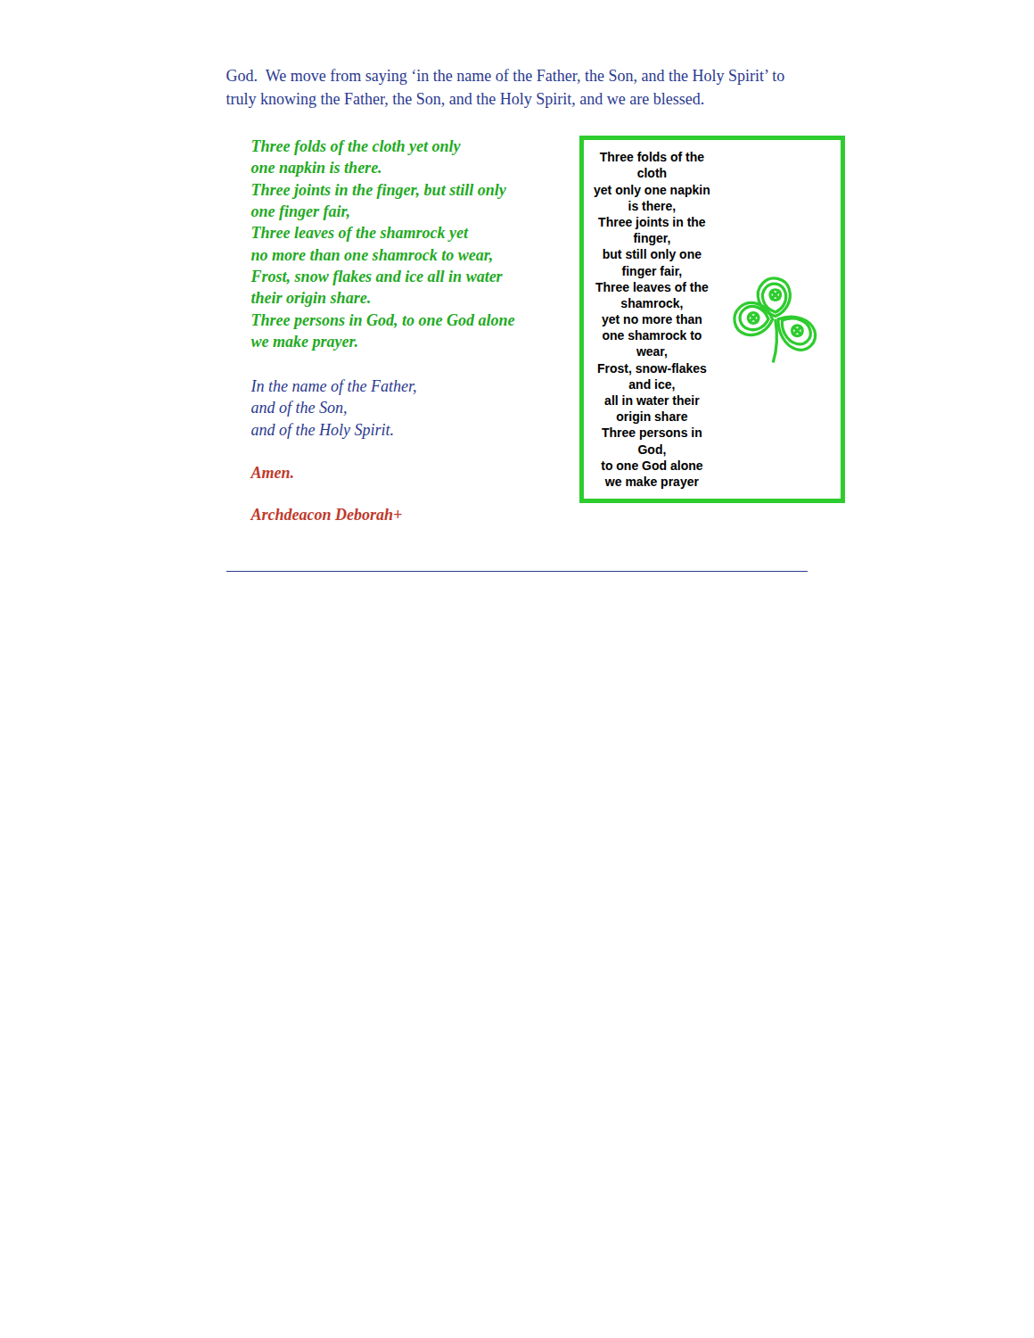God. We move from saying ‘in the name of the Father, the Son, and the Holy Spirit’ to truly knowing the Father, the Son, and the Holy Spirit, and we are blessed.
Three folds of the cloth yet only
one napkin is there.
Three joints in the finger, but still only
one finger fair,
Three leaves of the shamrock yet
no more than one shamrock to wear,
Frost, snow flakes and ice all in water
their origin share.
Three persons in God, to one God alone
we make prayer.
In the name of the Father,
and of the Son,
and of the Holy Spirit.
Amen.
Archdeacon Deborah+
Three folds of the cloth
yet only one napkin is there,
Three joints in the finger,
but still only one finger fair,
Three leaves of the shamrock,
yet no more than one shamrock to wear,
Frost, snow-flakes and ice,
all in water their origin share
Three persons in God,
to one God alone we make prayer